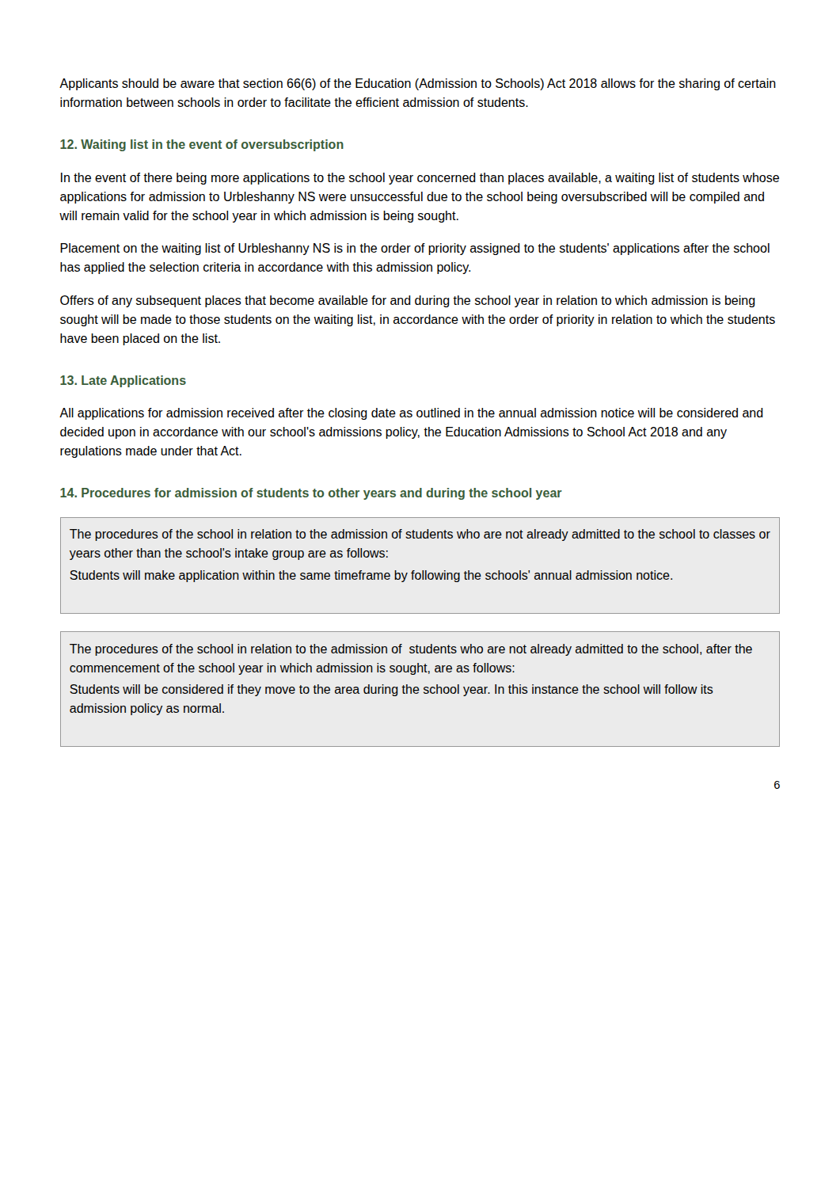Applicants should be aware that section 66(6) of the Education (Admission to Schools) Act 2018 allows for the sharing of certain information between schools in order to facilitate the efficient admission of students.
12. Waiting list in the event of oversubscription
In the event of there being more applications to the school year concerned than places available, a waiting list of students whose applications for admission to Urbleshanny NS were unsuccessful due to the school being oversubscribed will be compiled and will remain valid for the school year in which admission is being sought.
Placement on the waiting list of Urbleshanny NS is in the order of priority assigned to the students' applications after the school has applied the selection criteria in accordance with this admission policy.
Offers of any subsequent places that become available for and during the school year in relation to which admission is being sought will be made to those students on the waiting list, in accordance with the order of priority in relation to which the students have been placed on the list.
13. Late Applications
All applications for admission received after the closing date as outlined in the annual admission notice will be considered and decided upon in accordance with our school's admissions policy, the Education Admissions to School Act 2018 and any regulations made under that Act.
14. Procedures for admission of students to other years and during the school year
The procedures of the school in relation to the admission of students who are not already admitted to the school to classes or years other than the school's intake group are as follows:
Students will make application within the same timeframe by following the schools' annual admission notice.
The procedures of the school in relation to the admission of students who are not already admitted to the school, after the commencement of the school year in which admission is sought, are as follows:
Students will be considered if they move to the area during the school year. In this instance the school will follow its admission policy as normal.
6